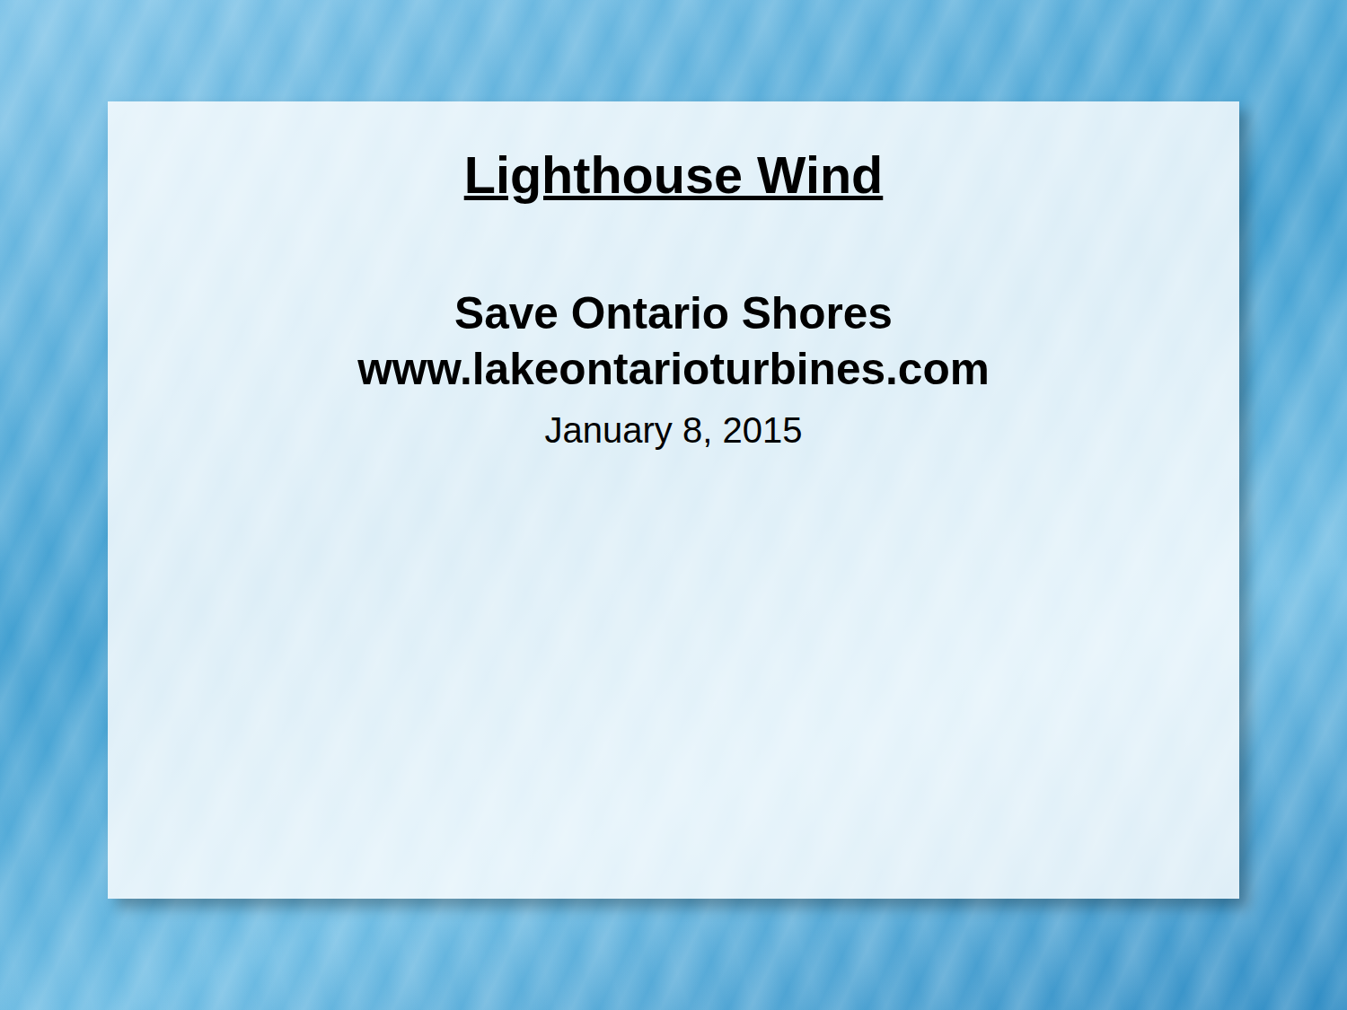Lighthouse Wind
Save Ontario Shores www.lakeontarioturbines.com
January 8, 2015